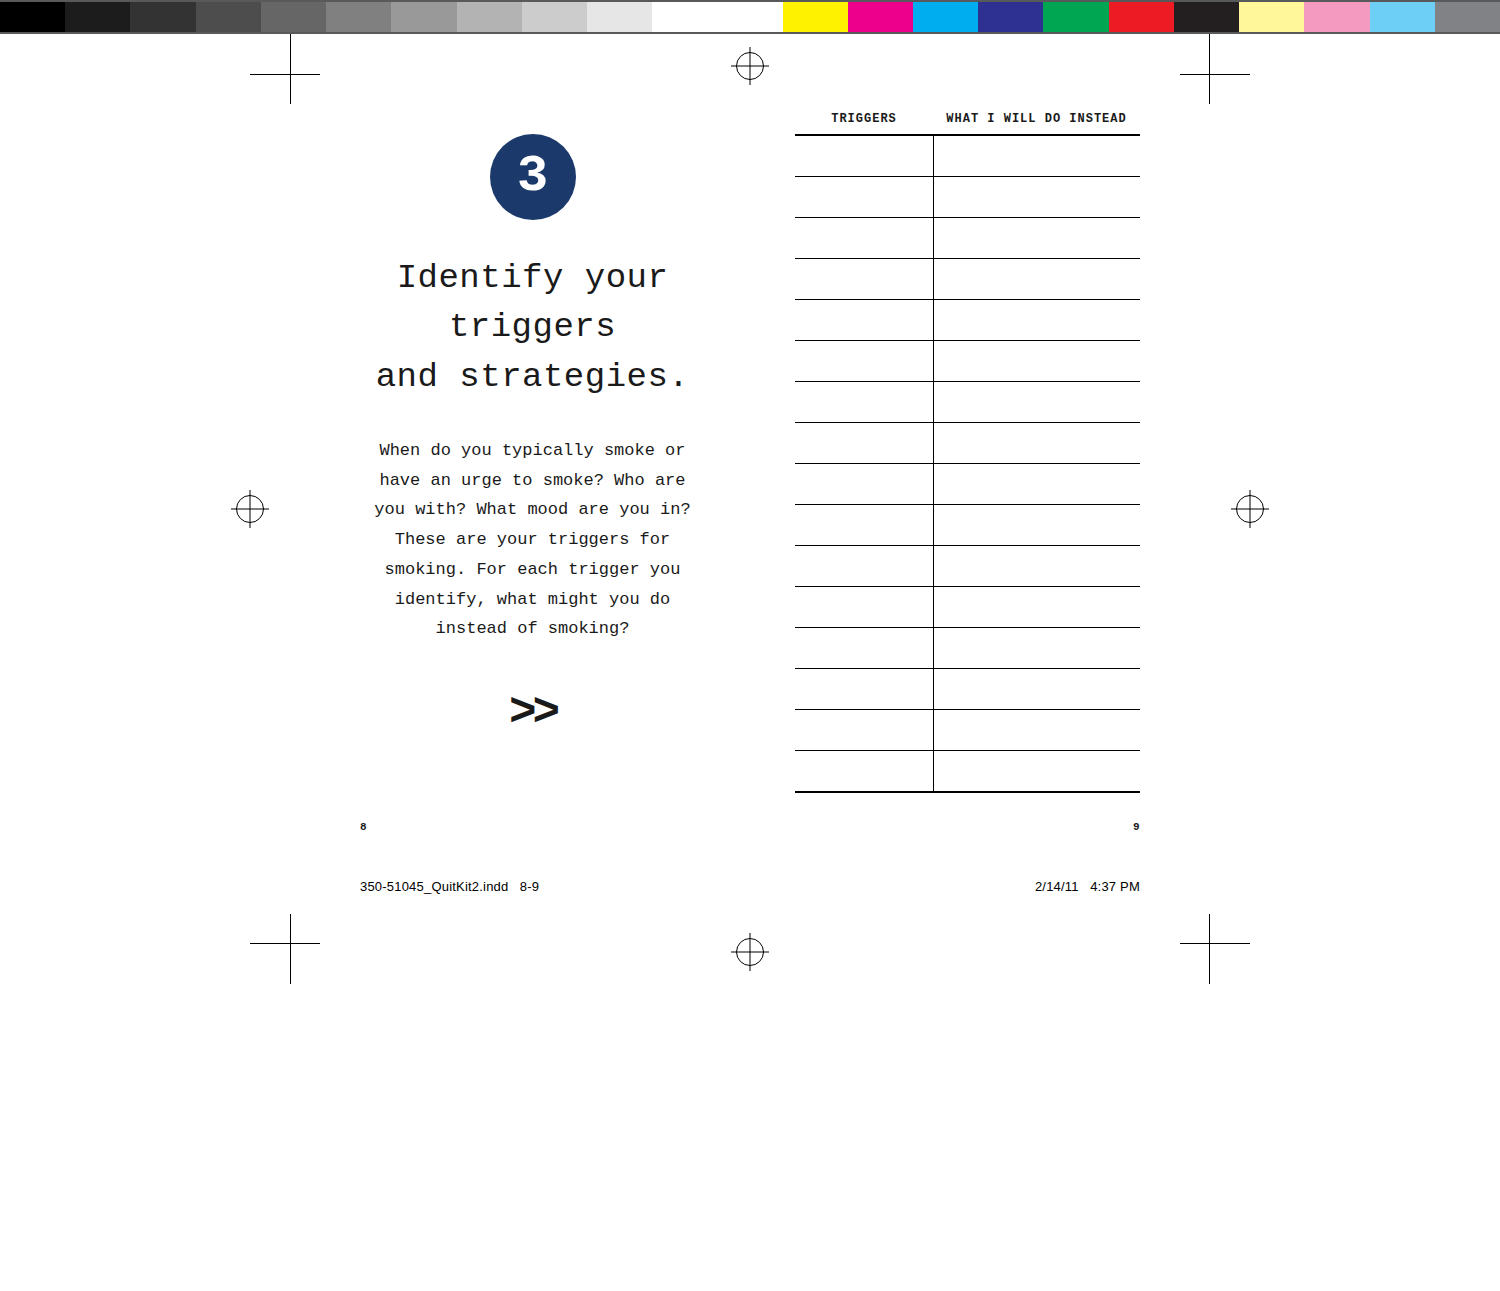3
Identify your triggers
and strategies.
When do you typically smoke or have an urge to smoke? Who are you with? What mood are you in? These are your triggers for smoking. For each trigger you identify, what might you do instead of smoking?
>>
8
| TRIGGERS | WHAT I WILL DO INSTEAD |
| --- | --- |
9
350-51045_QuitKit2.indd 8-9 2/14/11 4:37 PM